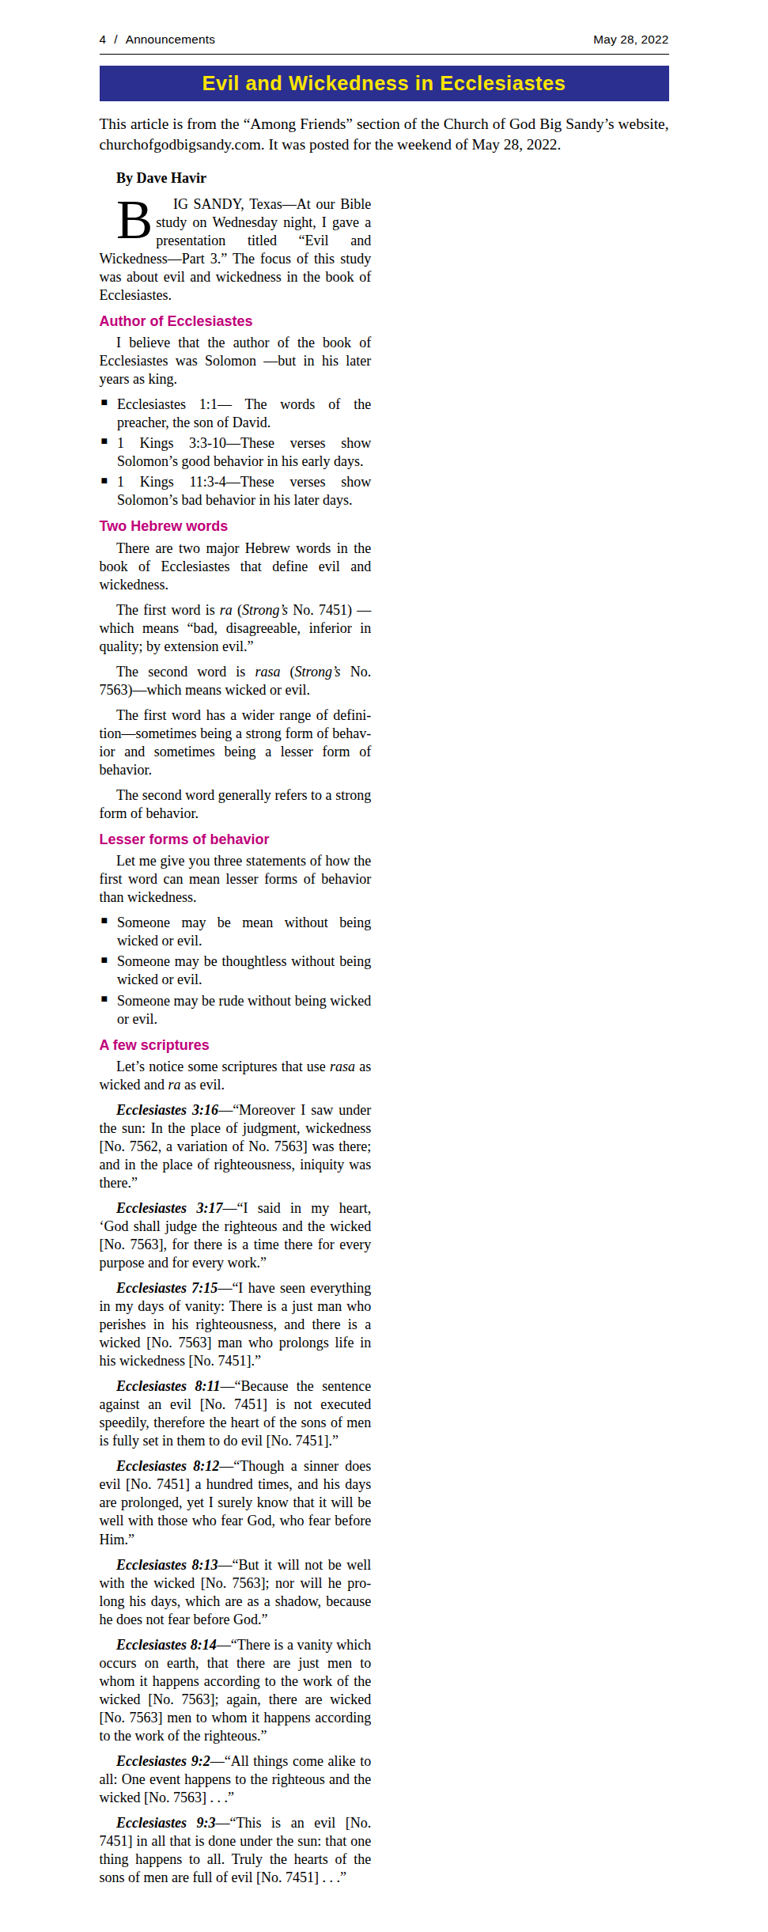4/Announcements
May 28, 2022
Evil and Wickedness in Ecclesiastes
This article is from the “Among Friends” section of the Church of God Big Sandy’s website, churchofgodbigsandy.com. It was posted for the weekend of May 28, 2022.
By Dave Havir
BIG SANDY, Texas—At our Bible study on Wednesday night, I gave a presentation titled “Evil and Wickedness—Part 3.” The focus of this study was about evil and wickedness in the book of Ecclesiastes.
Author of Ecclesiastes
I believe that the author of the book of Ecclesiastes was Solomon —but in his later years as king.
Ecclesiastes 1:1— The words of the preacher, the son of David.
1 Kings 3:3-10—These verses show Solomon’s good behavior in his early days.
1 Kings 11:3-4—These verses show Solomon’s bad behavior in his later days.
Two Hebrew words
There are two major Hebrew words in the book of Ecclesiastes that define evil and wickedness.
The first word is ra (Strong’s No. 7451) —which means “bad, disagreeable, inferior in quality; by extension evil.”
The second word is rasa (Strong’s No. 7563)—which means wicked or evil.
The first word has a wider range of definition—sometimes being a strong form of behavior and sometimes being a lesser form of behavior.
The second word generally refers to a strong form of behavior.
Lesser forms of behavior
Let me give you three statements of how the first word can mean lesser forms of behavior than wickedness.
Someone may be mean without being wicked or evil.
Someone may be thoughtless without being wicked or evil.
Someone may be rude without being wicked or evil.
A few scriptures
Let’s notice some scriptures that use rasa as wicked and ra as evil.
Ecclesiastes 3:16—“Moreover I saw under the sun: In the place of judgment, wickedness [No. 7562, a variation of No. 7563] was there; and in the place of righteousness, iniquity was there.”
Ecclesiastes 3:17—“I said in my heart, ‘God shall judge the righteous and the wicked [No. 7563], for there is a time there for every purpose and for every work.”
Ecclesiastes 7:15—“I have seen everything in my days of vanity: There is a just man who perishes in his righteousness, and there is a wicked [No. 7563] man who prolongs life in his wickedness [No. 7451].”
Ecclesiastes 8:11—“Because the sentence against an evil [No. 7451] is not executed speedily, therefore the heart of the sons of men is fully set in them to do evil [No. 7451].”
Ecclesiastes 8:12—“Though a sinner does evil [No. 7451] a hundred times, and his days are prolonged, yet I surely know that it will be well with those who fear God, who fear before Him.”
Ecclesiastes 8:13—“But it will not be well with the wicked [No. 7563]; nor will he prolong his days, which are as a shadow, because he does not fear before God.”
Ecclesiastes 8:14—“There is a vanity which occurs on earth, that there are just men to whom it happens according to the work of the wicked [No. 7563]; again, there are wicked [No. 7563] men to whom it happens according to the work of the righteous.”
Ecclesiastes 9:2—“All things come alike to all: One event happens to the righteous and the wicked [No. 7563] . . .”
Ecclesiastes 9:3—“This is an evil [No. 7451] in all that is done under the sun: that one thing happens to all. Truly the hearts of the sons of men are full of evil [No. 7451] . . .”